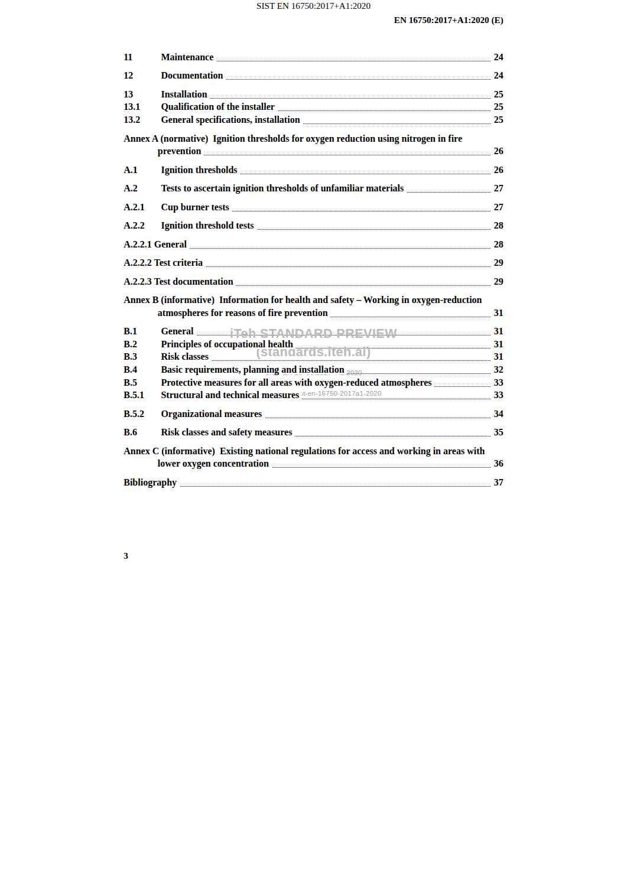SIST EN 16750:2017+A1:2020
EN 16750:2017+A1:2020 (E)
11 Maintenance 24
12 Documentation 24
13 Installation 25
13.1 Qualification of the installer 25
13.2 General specifications, installation 25
Annex A (normative) Ignition thresholds for oxygen reduction using nitrogen in fire
prevention 26
A.1 Ignition thresholds 26
A.2 Tests to ascertain ignition thresholds of unfamiliar materials 27
A.2.1 Cup burner tests 27
A.2.2 Ignition threshold tests 28
A.2.2.1 General 28
A.2.2.2 Test criteria 29
A.2.2.3 Test documentation 29
Annex B (informative) Information for health and safety – Working in oxygen-reduction
atmospheres for reasons of fire prevention 31
B.1 General 31
B.2 Principles of occupational health 31
B.3 Risk classes 31
B.4 Basic requirements, planning and installation 32
B.5 Protective measures for all areas with oxygen-reduced atmospheres 33
B.5.1 Structural and technical measures 33
iTeh STANDARD PREVIEW
(standards.iteh.ai)
SIST EN 16750:2017+A1:2020
https://standards.iteh.ai/catalog/standards/sist/b0e0e0e0-0000-0000-0000-
813532810eaa/sist-en-16750-2017a1-2020
B.5.2 Organizational measures 34
B.6 Risk classes and safety measures 35
Annex C (informative) Existing national regulations for access and working in areas with
lower oxygen concentration 36
Bibliography 37
3